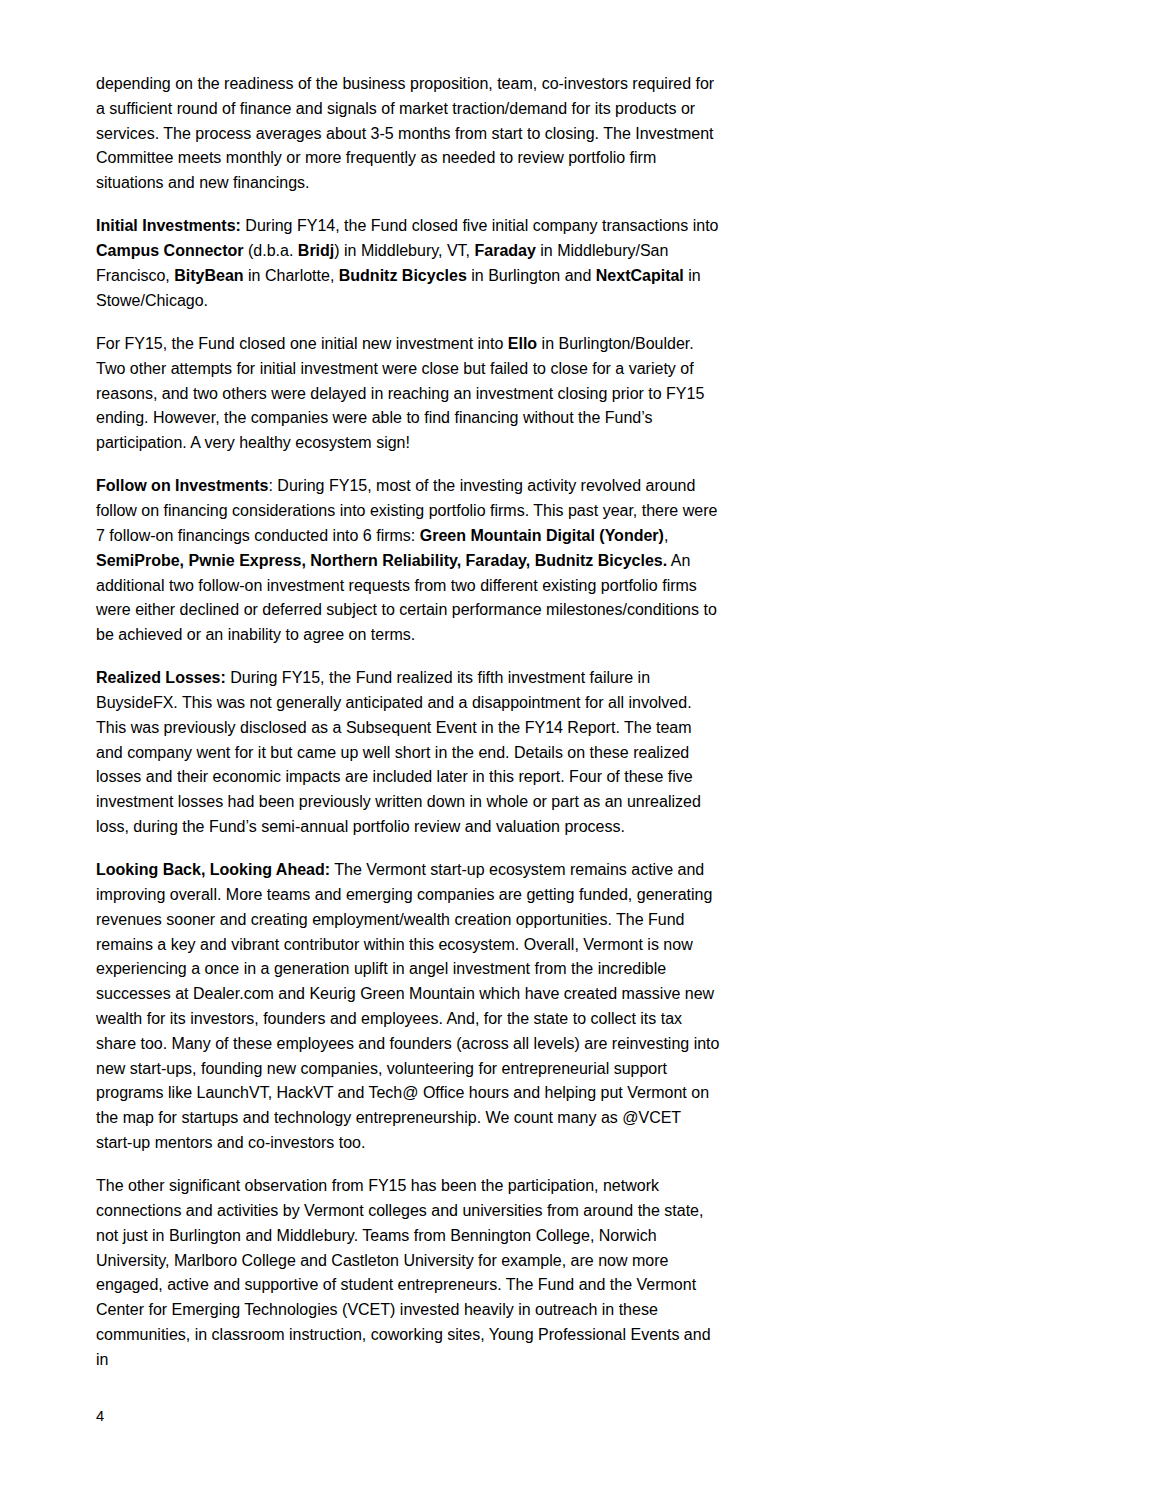depending on the readiness of the business proposition, team, co-investors required for a sufficient round of finance and signals of market traction/demand for its products or services. The process averages about 3-5 months from start to closing. The Investment Committee meets monthly or more frequently as needed to review portfolio firm situations and new financings.
Initial Investments: During FY14, the Fund closed five initial company transactions into Campus Connector (d.b.a. Bridj) in Middlebury, VT, Faraday in Middlebury/San Francisco, BityBean in Charlotte, Budnitz Bicycles in Burlington and NextCapital in Stowe/Chicago.
For FY15, the Fund closed one initial new investment into Ello in Burlington/Boulder. Two other attempts for initial investment were close but failed to close for a variety of reasons, and two others were delayed in reaching an investment closing prior to FY15 ending. However, the companies were able to find financing without the Fund’s participation. A very healthy ecosystem sign!
Follow on Investments: During FY15, most of the investing activity revolved around follow on financing considerations into existing portfolio firms. This past year, there were 7 follow-on financings conducted into 6 firms: Green Mountain Digital (Yonder), SemiProbe, Pwnie Express, Northern Reliability, Faraday, Budnitz Bicycles. An additional two follow-on investment requests from two different existing portfolio firms were either declined or deferred subject to certain performance milestones/conditions to be achieved or an inability to agree on terms.
Realized Losses: During FY15, the Fund realized its fifth investment failure in BuysideFX. This was not generally anticipated and a disappointment for all involved. This was previously disclosed as a Subsequent Event in the FY14 Report. The team and company went for it but came up well short in the end. Details on these realized losses and their economic impacts are included later in this report. Four of these five investment losses had been previously written down in whole or part as an unrealized loss, during the Fund’s semi-annual portfolio review and valuation process.
Looking Back, Looking Ahead: The Vermont start-up ecosystem remains active and improving overall. More teams and emerging companies are getting funded, generating revenues sooner and creating employment/wealth creation opportunities. The Fund remains a key and vibrant contributor within this ecosystem. Overall, Vermont is now experiencing a once in a generation uplift in angel investment from the incredible successes at Dealer.com and Keurig Green Mountain which have created massive new wealth for its investors, founders and employees. And, for the state to collect its tax share too. Many of these employees and founders (across all levels) are reinvesting into new start-ups, founding new companies, volunteering for entrepreneurial support programs like LaunchVT, HackVT and Tech@ Office hours and helping put Vermont on the map for startups and technology entrepreneurship. We count many as @VCET start-up mentors and co-investors too.
The other significant observation from FY15 has been the participation, network connections and activities by Vermont colleges and universities from around the state, not just in Burlington and Middlebury. Teams from Bennington College, Norwich University, Marlboro College and Castleton University for example, are now more engaged, active and supportive of student entrepreneurs. The Fund and the Vermont Center for Emerging Technologies (VCET) invested heavily in outreach in these communities, in classroom instruction, coworking sites, Young Professional Events and in
4